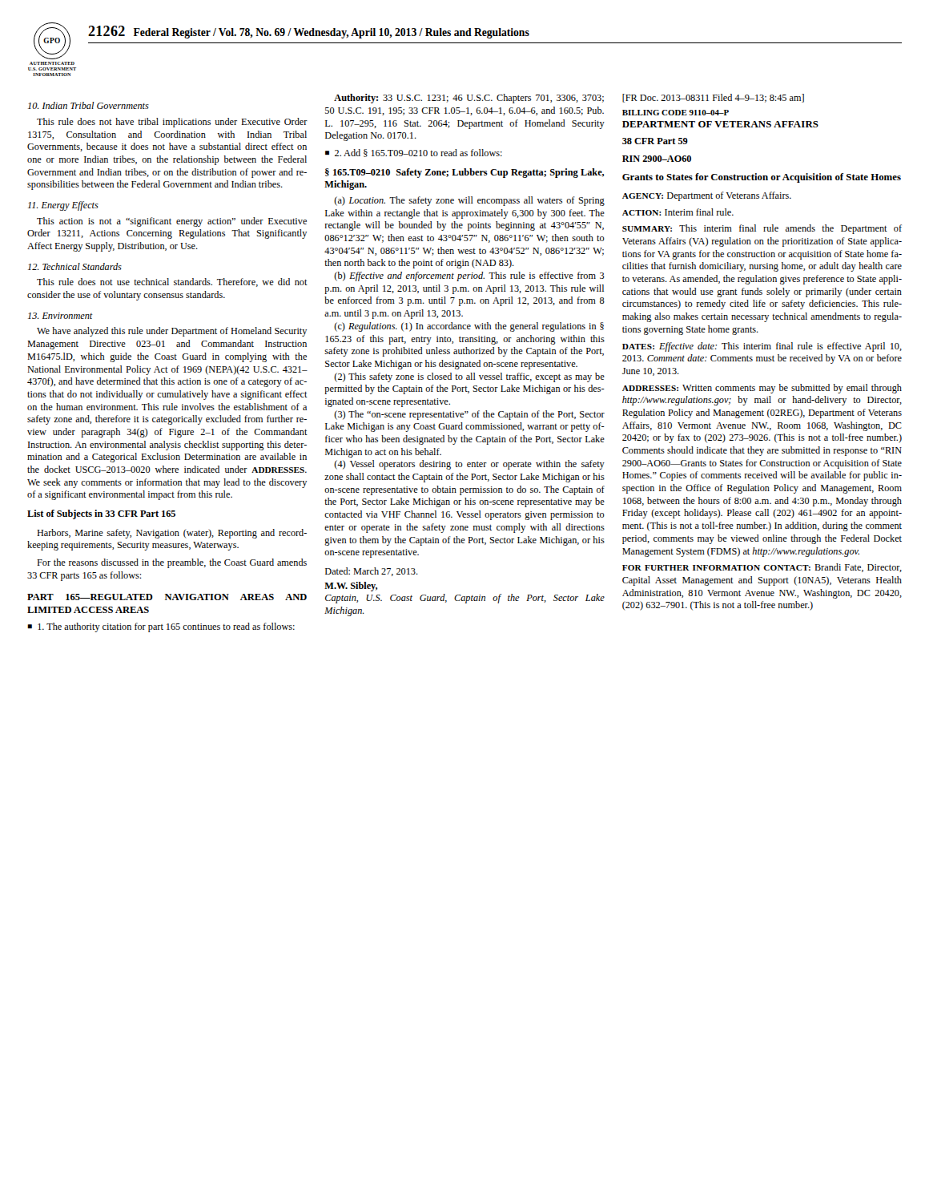Authenticated
U.S. Government
Information
21262 Federal Register / Vol. 78, No. 69 / Wednesday, April 10, 2013 / Rules and Regulations
10. Indian Tribal Governments
This rule does not have tribal implications under Executive Order 13175, Consultation and Coordination with Indian Tribal Governments, because it does not have a substantial direct effect on one or more Indian tribes, on the relationship between the Federal Government and Indian tribes, or on the distribution of power and responsibilities between the Federal Government and Indian tribes.
11. Energy Effects
This action is not a “significant energy action” under Executive Order 13211, Actions Concerning Regulations That Significantly Affect Energy Supply, Distribution, or Use.
12. Technical Standards
This rule does not use technical standards. Therefore, we did not consider the use of voluntary consensus standards.
13. Environment
We have analyzed this rule under Department of Homeland Security Management Directive 023–01 and Commandant Instruction M16475.lD, which guide the Coast Guard in complying with the National Environmental Policy Act of 1969 (NEPA)(42 U.S.C. 4321–4370f), and have determined that this action is one of a category of actions that do not individually or cumulatively have a significant effect on the human environment. This rule involves the establishment of a safety zone and, therefore it is categorically excluded from further review under paragraph 34(g) of Figure 2–1 of the Commandant Instruction. An environmental analysis checklist supporting this determination and a Categorical Exclusion Determination are available in the docket USCG–2013–0020 where indicated under Addresses. We seek any comments or information that may lead to the discovery of a significant environmental impact from this rule.
List of Subjects in 33 CFR Part 165
Harbors, Marine safety, Navigation (water), Reporting and recordkeeping requirements, Security measures, Waterways.
For the reasons discussed in the preamble, the Coast Guard amends 33 CFR parts 165 as follows:
PART 165—REGULATED NAVIGATION AREAS AND LIMITED ACCESS AREAS
■ 1. The authority citation for part 165 continues to read as follows:
Authority: 33 U.S.C. 1231; 46 U.S.C. Chapters 701, 3306, 3703; 50 U.S.C. 191, 195; 33 CFR 1.05–1, 6.04–1, 6.04–6, and 160.5; Pub. L. 107–295, 116 Stat. 2064; Department of Homeland Security Delegation No. 0170.1.
■ 2. Add § 165.T09–0210 to read as follows:
§ 165.T09–0210 Safety Zone; Lubbers Cup Regatta; Spring Lake, Michigan.
(a) Location. The safety zone will encompass all waters of Spring Lake within a rectangle that is approximately 6,300 by 300 feet. The rectangle will be bounded by the points beginning at 43°04′55″ N, 086°12′32″ W; then east to 43°04′57″ N, 086°11′6″ W; then south to 43°04′54″ N, 086°11′5″ W; then west to 43°04′52″ N, 086°12′32″ W; then north back to the point of origin (NAD 83).
(b) Effective and enforcement period. This rule is effective from 3 p.m. on April 12, 2013, until 3 p.m. on April 13, 2013. This rule will be enforced from 3 p.m. until 7 p.m. on April 12, 2013, and from 8 a.m. until 3 p.m. on April 13, 2013.
(c) Regulations. (1) In accordance with the general regulations in § 165.23 of this part, entry into, transiting, or anchoring within this safety zone is prohibited unless authorized by the Captain of the Port, Sector Lake Michigan or his designated on-scene representative.
(2) This safety zone is closed to all vessel traffic, except as may be permitted by the Captain of the Port, Sector Lake Michigan or his designated on-scene representative.
(3) The “on-scene representative” of the Captain of the Port, Sector Lake Michigan is any Coast Guard commissioned, warrant or petty officer who has been designated by the Captain of the Port, Sector Lake Michigan to act on his behalf.
(4) Vessel operators desiring to enter or operate within the safety zone shall contact the Captain of the Port, Sector Lake Michigan or his on-scene representative to obtain permission to do so. The Captain of the Port, Sector Lake Michigan or his on-scene representative may be contacted via VHF Channel 16. Vessel operators given permission to enter or operate in the safety zone must comply with all directions given to them by the Captain of the Port, Sector Lake Michigan, or his on-scene representative.
Dated: March 27, 2013.
M.W. Sibley,
Captain, U.S. Coast Guard, Captain of the Port, Sector Lake Michigan.
[FR Doc. 2013–08311 Filed 4–9–13; 8:45 am]
BILLING CODE 9110–04–P
DEPARTMENT OF VETERANS AFFAIRS
38 CFR Part 59
RIN 2900–AO60
Grants to States for Construction or Acquisition of State Homes
Agency: Department of Veterans Affairs.
Action: Interim final rule.
Summary: This interim final rule amends the Department of Veterans Affairs (VA) regulation on the prioritization of State applications for VA grants for the construction or acquisition of State home facilities that furnish domiciliary, nursing home, or adult day health care to veterans. As amended, the regulation gives preference to State applications that would use grant funds solely or primarily (under certain circumstances) to remedy cited life or safety deficiencies. This rulemaking also makes certain necessary technical amendments to regulations governing State home grants.
Dates: Effective date: This interim final rule is effective April 10, 2013. Comment date: Comments must be received by VA on or before June 10, 2013.
Addresses: Written comments may be submitted by email through http://www.regulations.gov; by mail or hand-delivery to Director, Regulation Policy and Management (02REG), Department of Veterans Affairs, 810 Vermont Avenue NW., Room 1068, Washington, DC 20420; or by fax to (202) 273–9026. (This is not a toll-free number.) Comments should indicate that they are submitted in response to “RIN 2900–AO60—Grants to States for Construction or Acquisition of State Homes.” Copies of comments received will be available for public inspection in the Office of Regulation Policy and Management, Room 1068, between the hours of 8:00 a.m. and 4:30 p.m., Monday through Friday (except holidays). Please call (202) 461–4902 for an appointment. (This is not a toll-free number.) In addition, during the comment period, comments may be viewed online through the Federal Docket Management System (FDMS) at http://www.regulations.gov.
For Further Information Contact: Brandi Fate, Director, Capital Asset Management and Support (10NA5), Veterans Health Administration, 810 Vermont Avenue NW., Washington, DC 20420, (202) 632–7901. (This is not a toll-free number.)